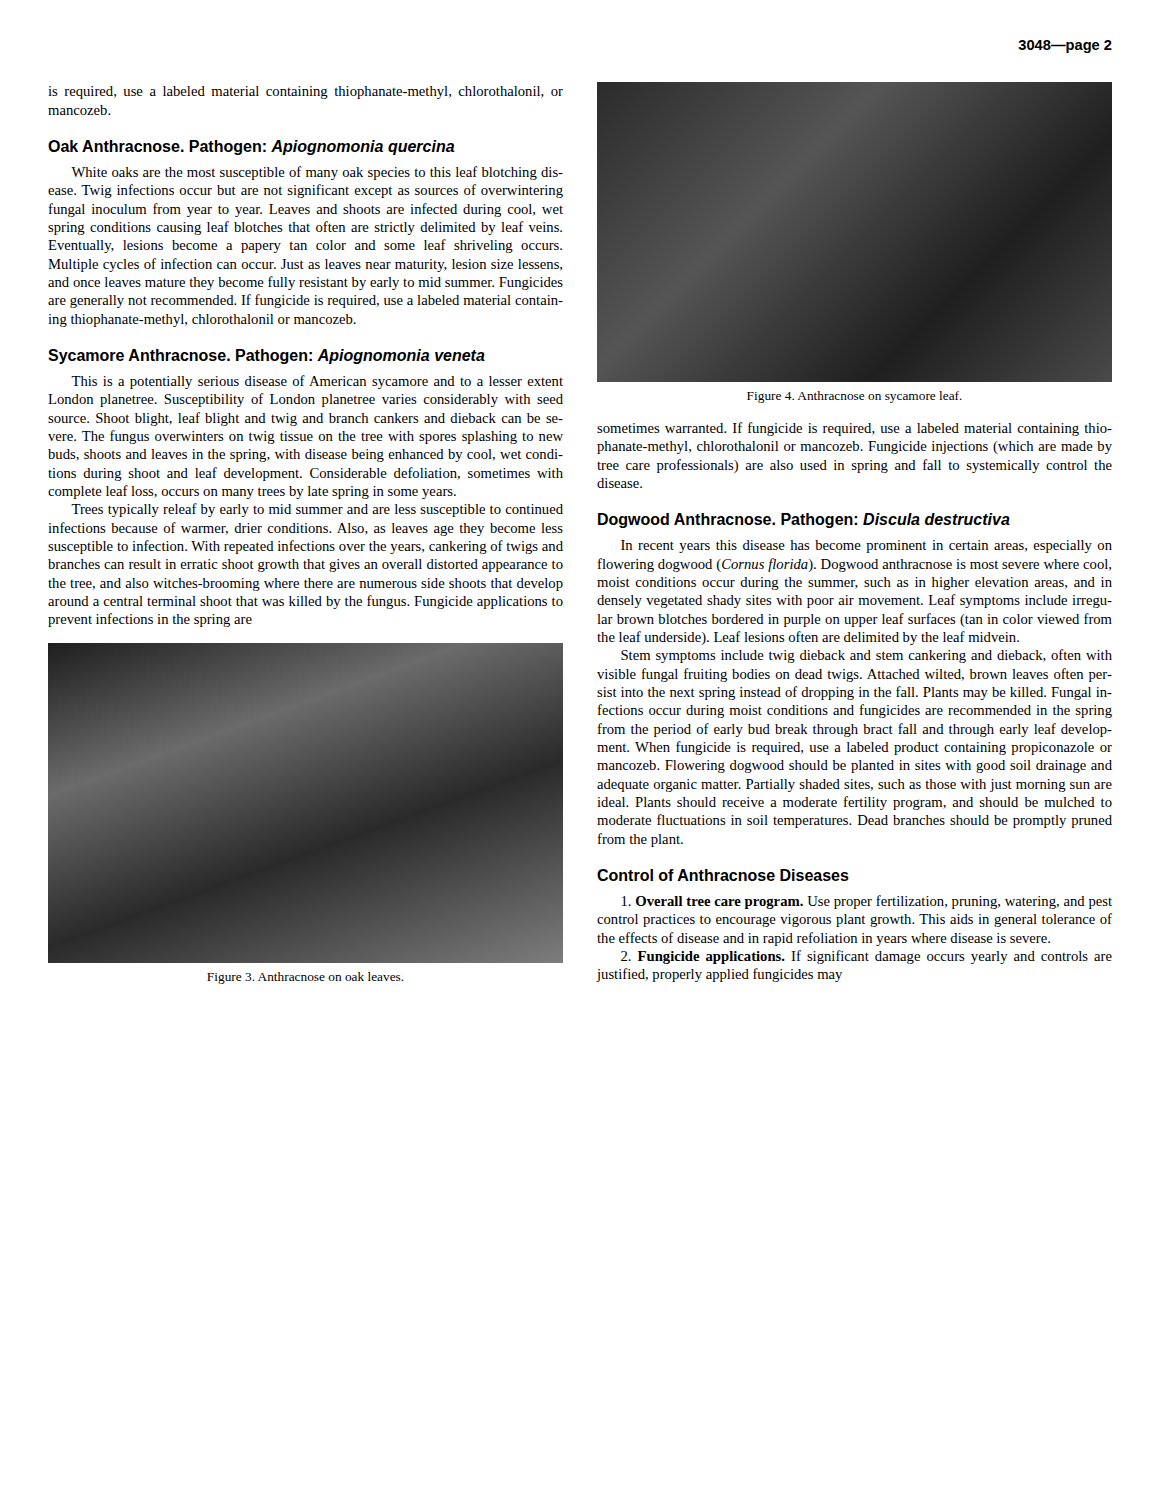3048—page 2
is required, use a labeled material containing thiophanate-methyl, chlorothalonil, or mancozeb.
Oak Anthracnose. Pathogen: Apiognomonia quercina
White oaks are the most susceptible of many oak species to this leaf blotching disease. Twig infections occur but are not significant except as sources of overwintering fungal inoculum from year to year. Leaves and shoots are infected during cool, wet spring conditions causing leaf blotches that often are strictly delimited by leaf veins. Eventually, lesions become a papery tan color and some leaf shriveling occurs. Multiple cycles of infection can occur. Just as leaves near maturity, lesion size lessens, and once leaves mature they become fully resistant by early to mid summer. Fungicides are generally not recommended. If fungicide is required, use a labeled material containing thiophanate-methyl, chlorothalonil or mancozeb.
Sycamore Anthracnose. Pathogen: Apiognomonia veneta
This is a potentially serious disease of American sycamore and to a lesser extent London planetree. Susceptibility of London planetree varies considerably with seed source. Shoot blight, leaf blight and twig and branch cankers and dieback can be severe. The fungus overwinters on twig tissue on the tree with spores splashing to new buds, shoots and leaves in the spring, with disease being enhanced by cool, wet conditions during shoot and leaf development. Considerable defoliation, sometimes with complete leaf loss, occurs on many trees by late spring in some years.
Trees typically releaf by early to mid summer and are less susceptible to continued infections because of warmer, drier conditions. Also, as leaves age they become less susceptible to infection. With repeated infections over the years, cankering of twigs and branches can result in erratic shoot growth that gives an overall distorted appearance to the tree, and also witches-brooming where there are numerous side shoots that develop around a central terminal shoot that was killed by the fungus. Fungicide applications to prevent infections in the spring are
Figure 3. Anthracnose on oak leaves.
Figure 4. Anthracnose on sycamore leaf.
sometimes warranted. If fungicide is required, use a labeled material containing thiophanate-methyl, chlorothalonil or mancozeb. Fungicide injections (which are made by tree care professionals) are also used in spring and fall to systemically control the disease.
Dogwood Anthracnose. Pathogen: Discula destructiva
In recent years this disease has become prominent in certain areas, especially on flowering dogwood (Cornus florida). Dogwood anthracnose is most severe where cool, moist conditions occur during the summer, such as in higher elevation areas, and in densely vegetated shady sites with poor air movement. Leaf symptoms include irregular brown blotches bordered in purple on upper leaf surfaces (tan in color viewed from the leaf underside). Leaf lesions often are delimited by the leaf midvein.
Stem symptoms include twig dieback and stem cankering and dieback, often with visible fungal fruiting bodies on dead twigs. Attached wilted, brown leaves often persist into the next spring instead of dropping in the fall. Plants may be killed. Fungal infections occur during moist conditions and fungicides are recommended in the spring from the period of early bud break through bract fall and through early leaf development. When fungicide is required, use a labeled product containing propiconazole or mancozeb. Flowering dogwood should be planted in sites with good soil drainage and adequate organic matter. Partially shaded sites, such as those with just morning sun are ideal. Plants should receive a moderate fertility program, and should be mulched to moderate fluctuations in soil temperatures. Dead branches should be promptly pruned from the plant.
Control of Anthracnose Diseases
1. Overall tree care program. Use proper fertilization, pruning, watering, and pest control practices to encourage vigorous plant growth. This aids in general tolerance of the effects of disease and in rapid refoliation in years where disease is severe.
2. Fungicide applications. If significant damage occurs yearly and controls are justified, properly applied fungicides may